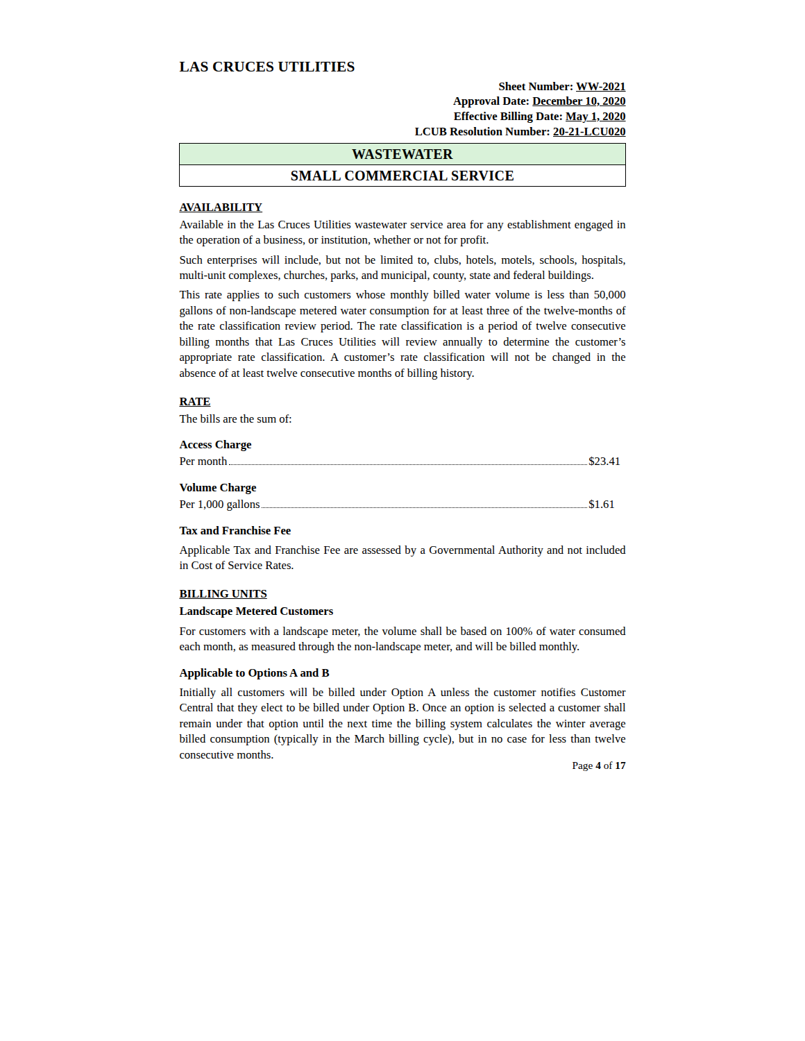LAS CRUCES UTILITIES
Sheet Number: WW-2021
Approval Date: December 10, 2020
Effective Billing Date: May 1, 2020
LCUB Resolution Number: 20-21-LCU020
WASTEWATER
SMALL COMMERCIAL SERVICE
Availability
Available in the Las Cruces Utilities wastewater service area for any establishment engaged in the operation of a business, or institution, whether or not for profit.
Such enterprises will include, but not be limited to, clubs, hotels, motels, schools, hospitals, multi-unit complexes, churches, parks, and municipal, county, state and federal buildings.
This rate applies to such customers whose monthly billed water volume is less than 50,000 gallons of non-landscape metered water consumption for at least three of the twelve-months of the rate classification review period. The rate classification is a period of twelve consecutive billing months that Las Cruces Utilities will review annually to determine the customer’s appropriate rate classification. A customer’s rate classification will not be changed in the absence of at least twelve consecutive months of billing history.
Rate
The bills are the sum of:
Access Charge
Per month $23.41
Volume Charge
Per 1,000 gallons $1.61
Tax and Franchise Fee
Applicable Tax and Franchise Fee are assessed by a Governmental Authority and not included in Cost of Service Rates.
Billing Units
Landscape Metered Customers
For customers with a landscape meter, the volume shall be based on 100% of water consumed each month, as measured through the non-landscape meter, and will be billed monthly.
Applicable to Options A and B
Initially all customers will be billed under Option A unless the customer notifies Customer Central that they elect to be billed under Option B. Once an option is selected a customer shall remain under that option until the next time the billing system calculates the winter average billed consumption (typically in the March billing cycle), but in no case for less than twelve consecutive months.
Page 4 of 17